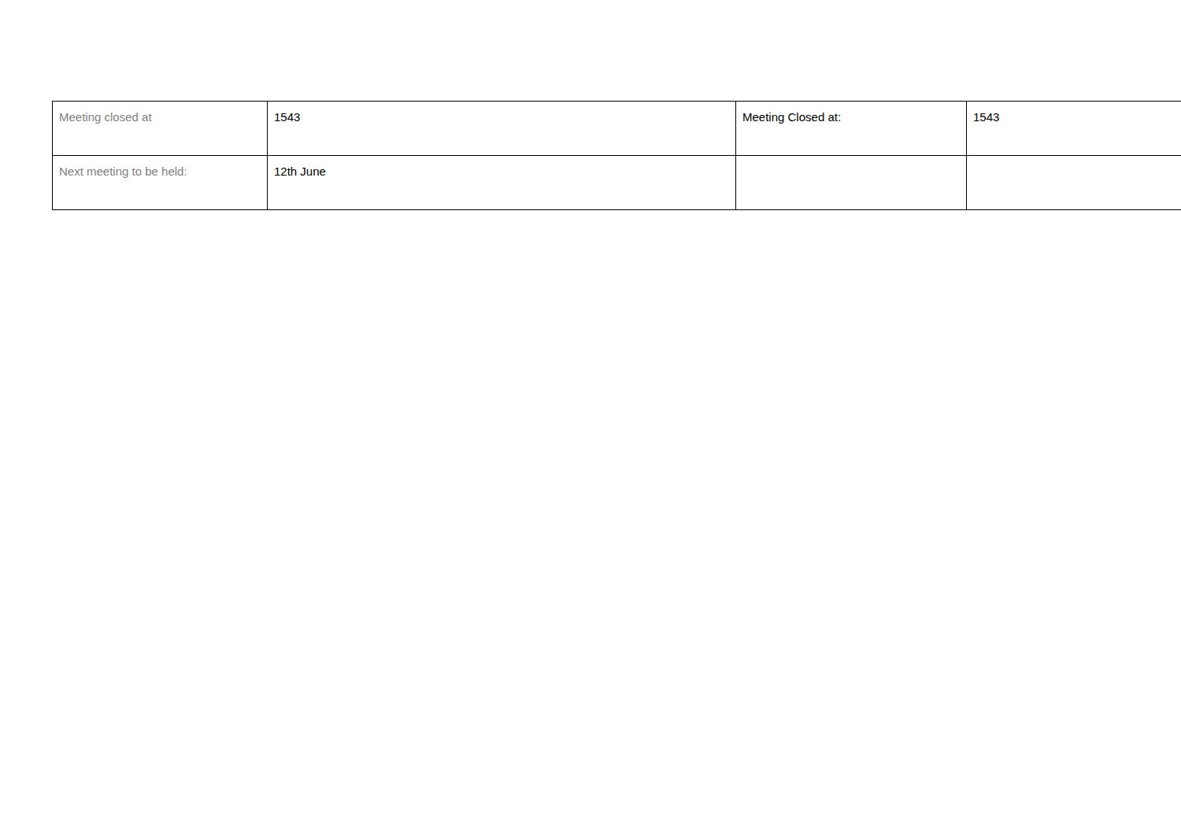| Meeting closed at | 1543 | Meeting Closed at: | 1543 |
| Next meeting to be held: | 12th June | | |